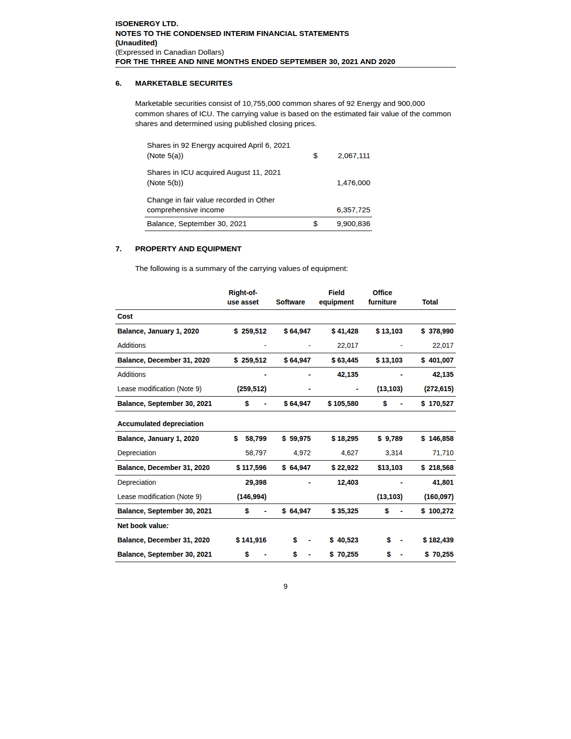ISOENERGY LTD.
NOTES TO THE CONDENSED INTERIM FINANCIAL STATEMENTS
(Unaudited)
(Expressed in Canadian Dollars)
FOR THE THREE AND NINE MONTHS ENDED SEPTEMBER 30, 2021 AND 2020
6.
MARKETABLE SECURITES
Marketable securities consist of 10,755,000 common shares of 92 Energy and 900,000 common shares of ICU. The carrying value is based on the estimated fair value of the common shares and determined using published closing prices.
| Shares in 92 Energy acquired April 6, 2021 (Note 5(a)) | $ | 2,067,111 |
| Shares in ICU acquired August 11, 2021 (Note 5(b)) | | 1,476,000 |
| Change in fair value recorded in Other comprehensive income | | 6,357,725 |
| Balance, September 30, 2021 | $ | 9,900,836 |
7.
PROPERTY AND EQUIPMENT
The following is a summary of the carrying values of equipment:
| | Right-of- use asset | Software | Field equipment | Office furniture | Total |
| --- | --- | --- | --- | --- | --- |
| Cost | | | | | |
| Balance, January 1, 2020 | $ 259,512 | $ 64,947 | $ 41,428 | $ 13,103 | $ 378,990 |
| Additions | - | - | 22,017 | - | 22,017 |
| Balance, December 31, 2020 | $ 259,512 | $ 64,947 | $ 63,445 | $ 13,103 | $ 401,007 |
| Additions | - | - | 42,135 | - | 42,135 |
| Lease modification (Note 9) | (259,512) | - | - | (13,103) | (272,615) |
| Balance, September 30, 2021 | $ - | $ 64,947 | $ 105,580 | $ - | $ 170,527 |
| Accumulated depreciation | | | | | |
| Balance, January 1, 2020 | $ 58,799 | $ 59,975 | $ 18,295 | $ 9,789 | $ 146,858 |
| Depreciation | 58,797 | 4,972 | 4,627 | 3,314 | 71,710 |
| Balance, December 31, 2020 | $ 117,596 | $ 64,947 | $ 22,922 | $13,103 | $ 218,568 |
| Depreciation | 29,398 | - | 12,403 | - | 41,801 |
| Lease modification (Note 9) | (146,994) | | | (13,103) | (160,097) |
| Balance, September 30, 2021 | $ - | $ 64,947 | $ 35,325 | $ - | $ 100,272 |
| Net book value : | | | | | |
| Balance, December 31, 2020 | $ 141,916 | $ - | $ 40,523 | $ - | $ 182,439 |
| Balance, September 30, 2021 | $ - | $ - | $ 70,255 | $ - | $ 70,255 |
9